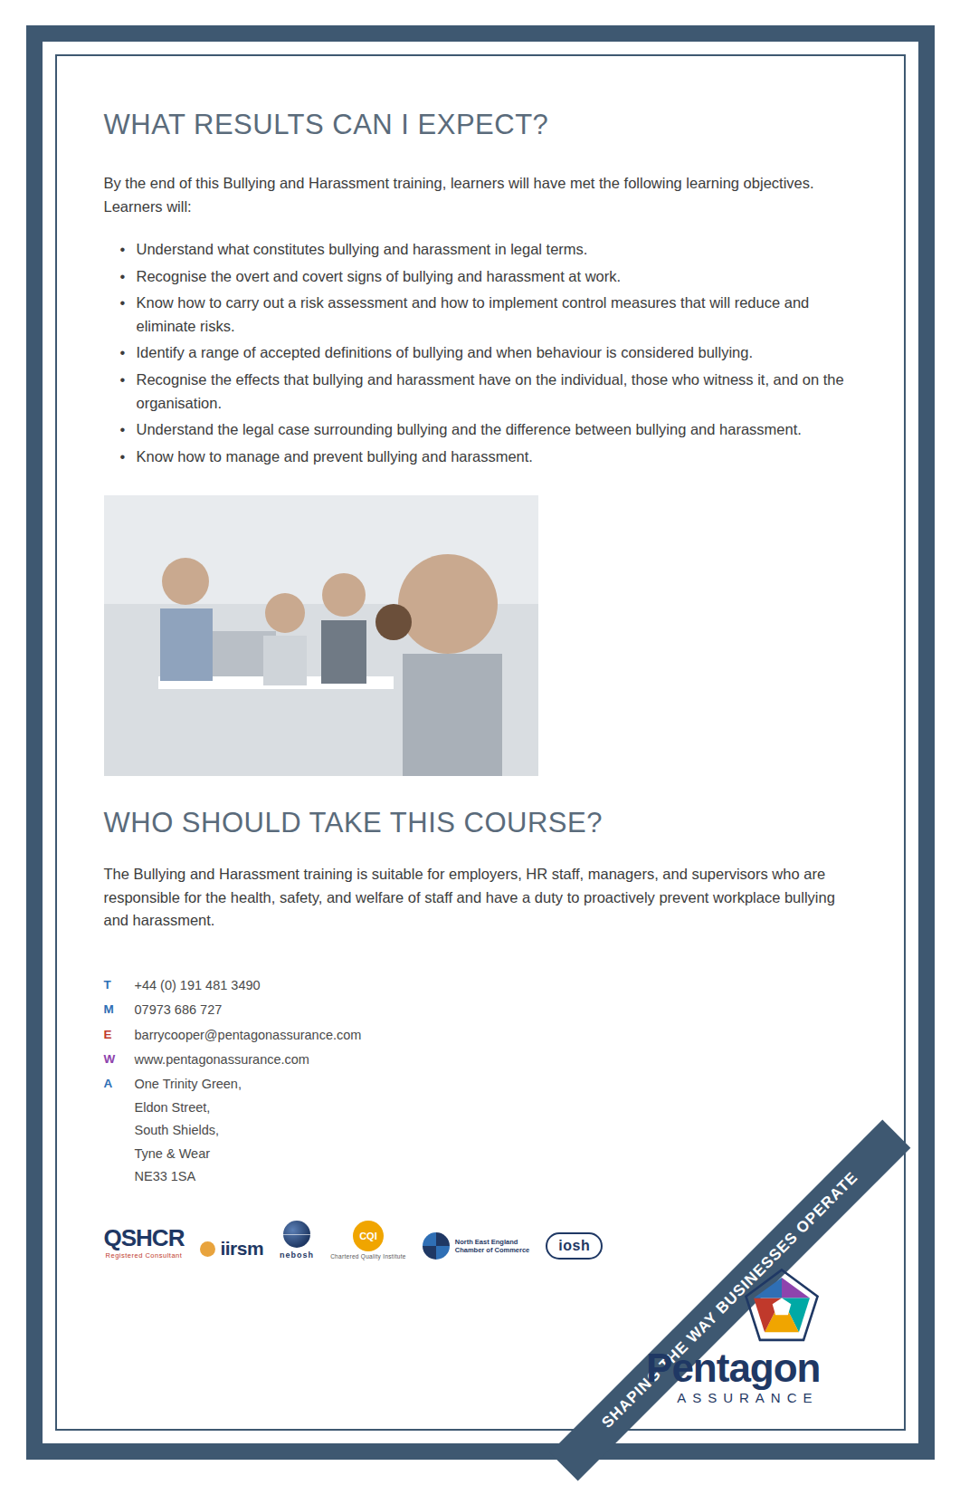WHAT RESULTS CAN I EXPECT?
By the end of this Bullying and Harassment training, learners will have met the following learning objectives. Learners will:
Understand what constitutes bullying and harassment in legal terms.
Recognise the overt and covert signs of bullying and harassment at work.
Know how to carry out a risk assessment and how to implement control measures that will reduce and eliminate risks.
Identify a range of accepted definitions of bullying and when behaviour is considered bullying.
Recognise the effects that bullying and harassment have on the individual, those who witness it, and on the organisation.
Understand the legal case surrounding bullying and the difference between bullying and harassment.
Know how to manage and prevent bullying and harassment.
WHO SHOULD TAKE THIS COURSE?
The Bullying and Harassment training is suitable for employers, HR staff, managers, and supervisors who are responsible for the health, safety, and welfare of staff and have a duty to proactively prevent workplace bullying and harassment.
| T | +44 (0) 191 481 3490 |
| M | 07973 686 727 |
| E | barrycooper@pentagonassurance.com |
| W | www.pentagonassurance.com |
| A | One Trinity Green, Eldon Street, South Shields, Tyne & Wear NE33 1SA |
QSHCR
Registered Consultant
iirsm
nebosh
CQI
Chartered Quality Institute
North East England
Chamber of Commerce
iosh
SHAPING THE WAY BUSINESSES OPERATE
Pentagon
ASSURANCE